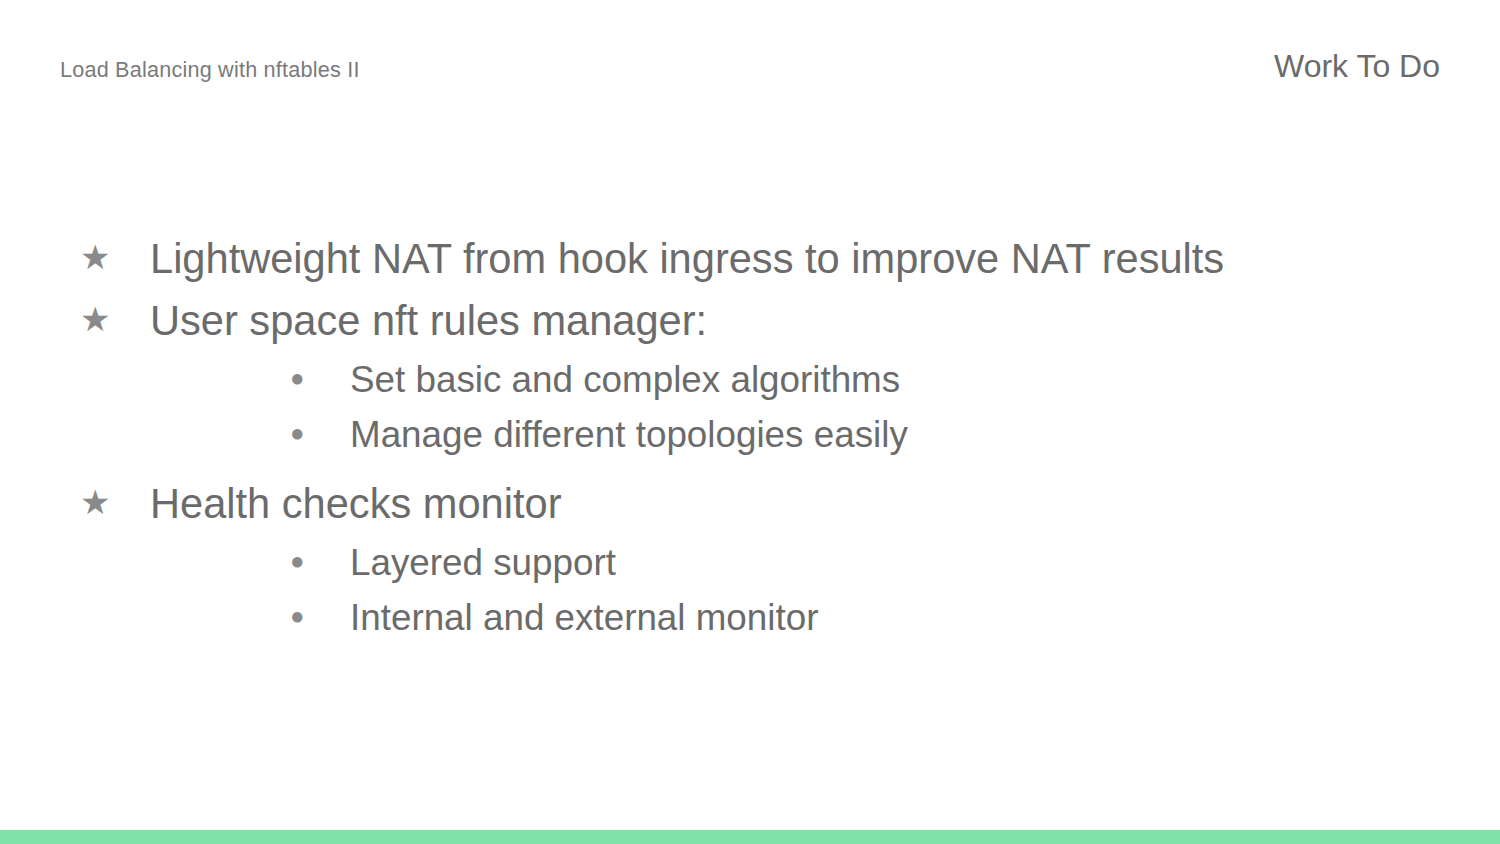Load Balancing with nftables II
Work To Do
Lightweight NAT from hook ingress to improve NAT results
User space nft rules manager:
Set basic and complex algorithms
Manage different topologies easily
Health checks monitor
Layered support
Internal and external monitor